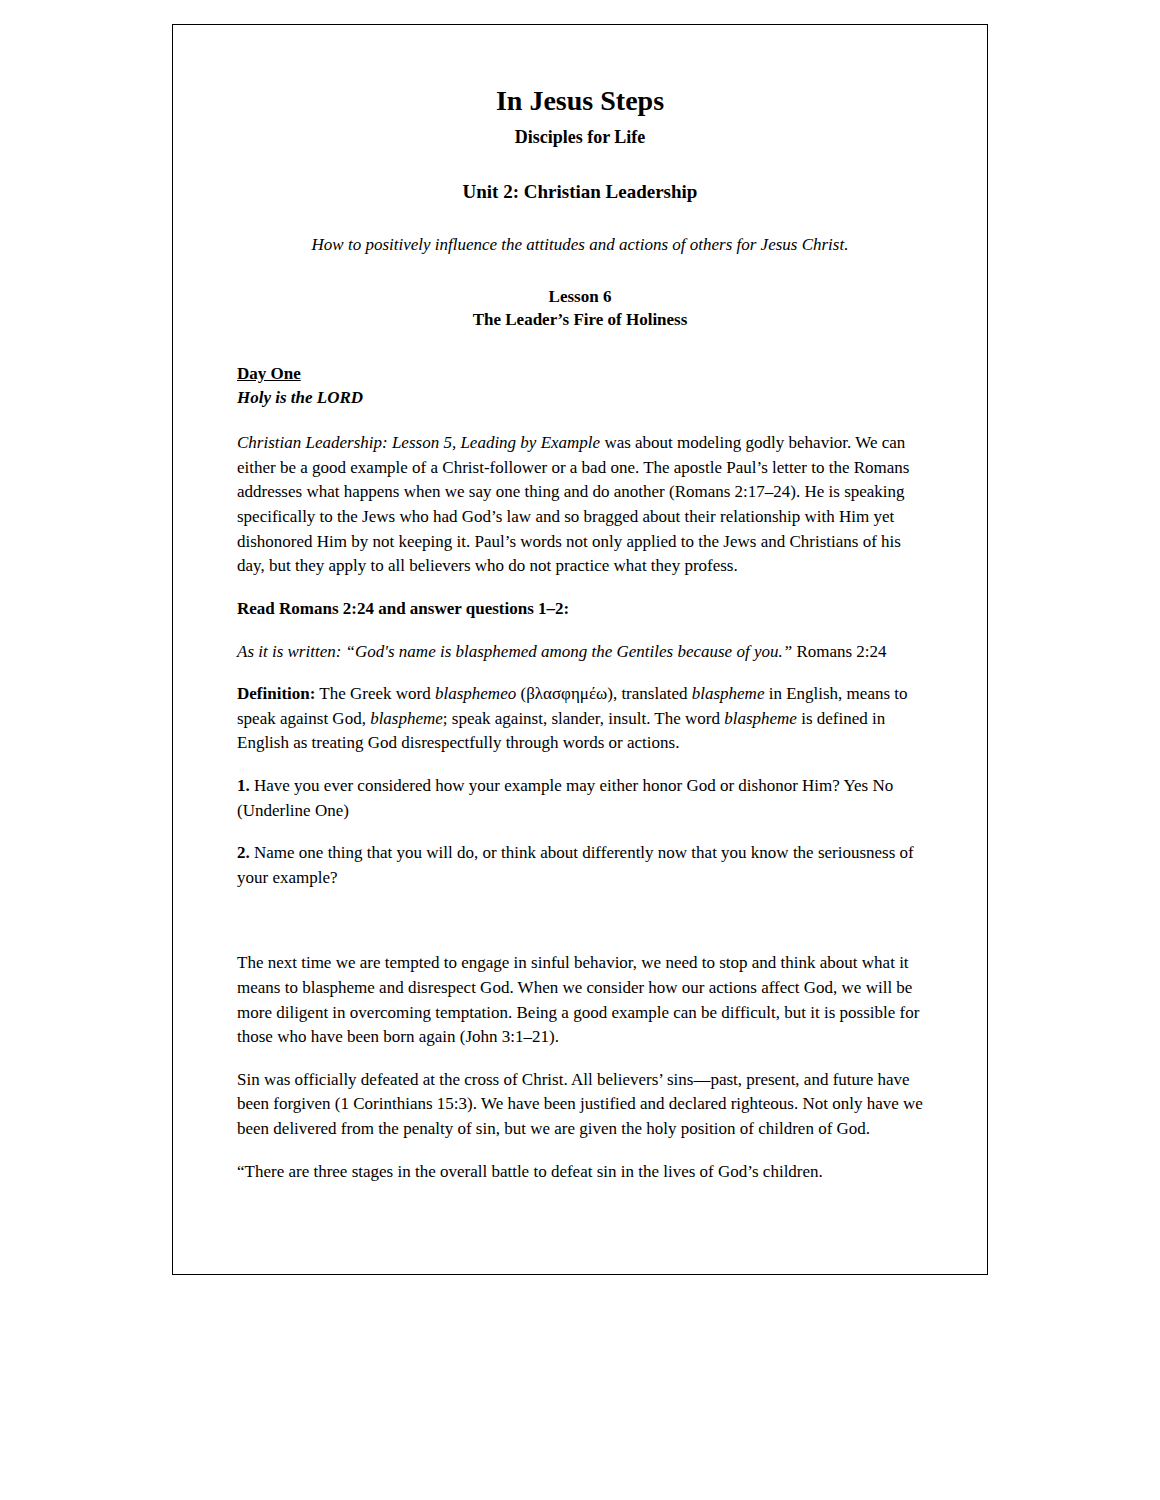In Jesus Steps
Disciples for Life
Unit 2: Christian Leadership
How to positively influence the attitudes and actions of others for Jesus Christ.
Lesson 6
The Leader’s Fire of Holiness
Day One
Holy is the LORD
Christian Leadership: Lesson 5, Leading by Example was about modeling godly behavior. We can either be a good example of a Christ-follower or a bad one. The apostle Paul’s letter to the Romans addresses what happens when we say one thing and do another (Romans 2:17–24). He is speaking specifically to the Jews who had God’s law and so bragged about their relationship with Him yet dishonored Him by not keeping it. Paul’s words not only applied to the Jews and Christians of his day, but they apply to all believers who do not practice what they profess.
Read Romans 2:24 and answer questions 1–2:
As it is written: “God's name is blasphemed among the Gentiles because of you.” Romans 2:24
Definition: The Greek word blasphemeo (βλασφημέω), translated blaspheme in English, means to speak against God, blaspheme; speak against, slander, insult. The word blaspheme is defined in English as treating God disrespectfully through words or actions.
1. Have you ever considered how your example may either honor God or dishonor Him? Yes No (Underline One)
2. Name one thing that you will do, or think about differently now that you know the seriousness of your example?
The next time we are tempted to engage in sinful behavior, we need to stop and think about what it means to blaspheme and disrespect God. When we consider how our actions affect God, we will be more diligent in overcoming temptation. Being a good example can be difficult, but it is possible for those who have been born again (John 3:1–21).
Sin was officially defeated at the cross of Christ. All believers’ sins—past, present, and future have been forgiven (1 Corinthians 15:3). We have been justified and declared righteous. Not only have we been delivered from the penalty of sin, but we are given the holy position of children of God.
“There are three stages in the overall battle to defeat sin in the lives of God’s children.